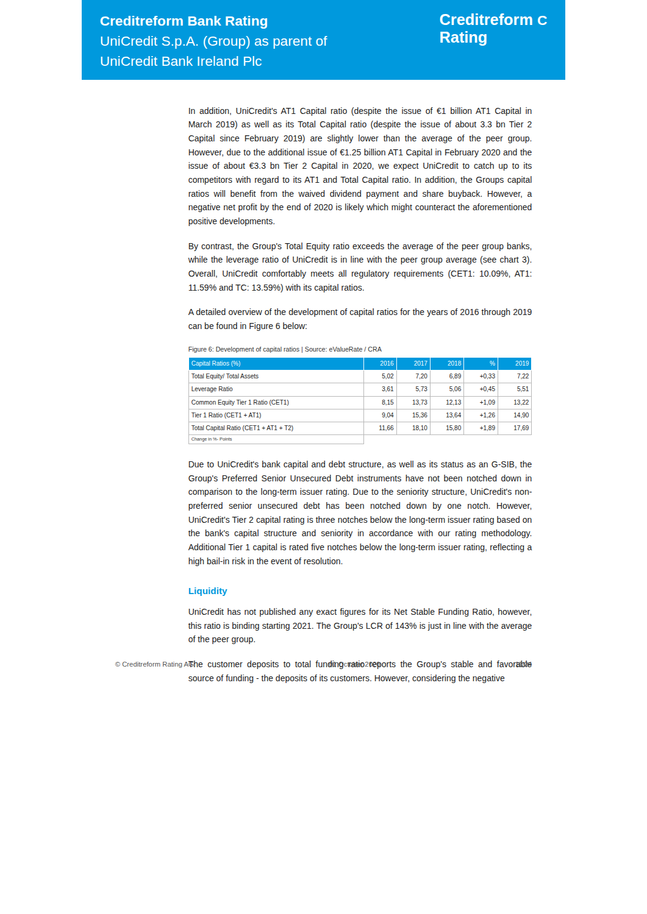Creditreform Bank Rating
UniCredit S.p.A. (Group) as parent of
UniCredit Bank Ireland Plc
Creditreform C
Rating
In addition, UniCredit's AT1 Capital ratio (despite the issue of €1 billion AT1 Capital in March 2019) as well as its Total Capital ratio (despite the issue of about 3.3 bn Tier 2 Capital since February 2019) are slightly lower than the average of the peer group. However, due to the additional issue of €1.25 billion AT1 Capital in February 2020 and the issue of about €3.3 bn Tier 2 Capital in 2020, we expect UniCredit to catch up to its competitors with regard to its AT1 and Total Capital ratio. In addition, the Groups capital ratios will benefit from the waived dividend payment and share buyback. However, a negative net profit by the end of 2020 is likely which might counteract the aforementioned positive developments.
By contrast, the Group's Total Equity ratio exceeds the average of the peer group banks, while the leverage ratio of UniCredit is in line with the peer group average (see chart 3). Overall, UniCredit comfortably meets all regulatory requirements (CET1: 10.09%, AT1: 11.59% and TC: 13.59%) with its capital ratios.
A detailed overview of the development of capital ratios for the years of 2016 through 2019 can be found in Figure 6 below:
Figure 6: Development of capital ratios | Source: eValueRate / CRA
| Capital Ratios (%) | 2016 | 2017 | 2018 | % | 2019 |
| --- | --- | --- | --- | --- | --- |
| Total Equity/ Total Assets | 5,02 | 7,20 | 6,89 | +0,33 | 7,22 |
| Leverage Ratio | 3,61 | 5,73 | 5,06 | +0,45 | 5,51 |
| Common Equity Tier 1 Ratio (CET1) | 8,15 | 13,73 | 12,13 | +1,09 | 13,22 |
| Tier 1 Ratio (CET1 + AT1) | 9,04 | 15,36 | 13,64 | +1,26 | 14,90 |
| Total Capital Ratio (CET1 + AT1 + T2) | 11,66 | 18,10 | 15,80 | +1,89 | 17,69 |
| Change in %- Points | |
Due to UniCredit's bank capital and debt structure, as well as its status as an G-SIB, the Group's Preferred Senior Unsecured Debt instruments have not been notched down in comparison to the long-term issuer rating. Due to the seniority structure, UniCredit's non-preferred senior unsecured debt has been notched down by one notch. However, UniCredit's Tier 2 capital rating is three notches below the long-term issuer rating based on the bank's capital structure and seniority in accordance with our rating methodology. Additional Tier 1 capital is rated five notches below the long-term issuer rating, reflecting a high bail-in risk in the event of resolution.
Liquidity
UniCredit has not published any exact figures for its Net Stable Funding Ratio, however, this ratio is binding starting 2021. The Group's LCR of 143% is just in line with the average of the peer group.
The customer deposits to total funding ratio reports the Group's stable and favorable source of funding - the deposits of its customers. However, considering the negative
© Creditreform Rating AG
01 October 2020
11/24